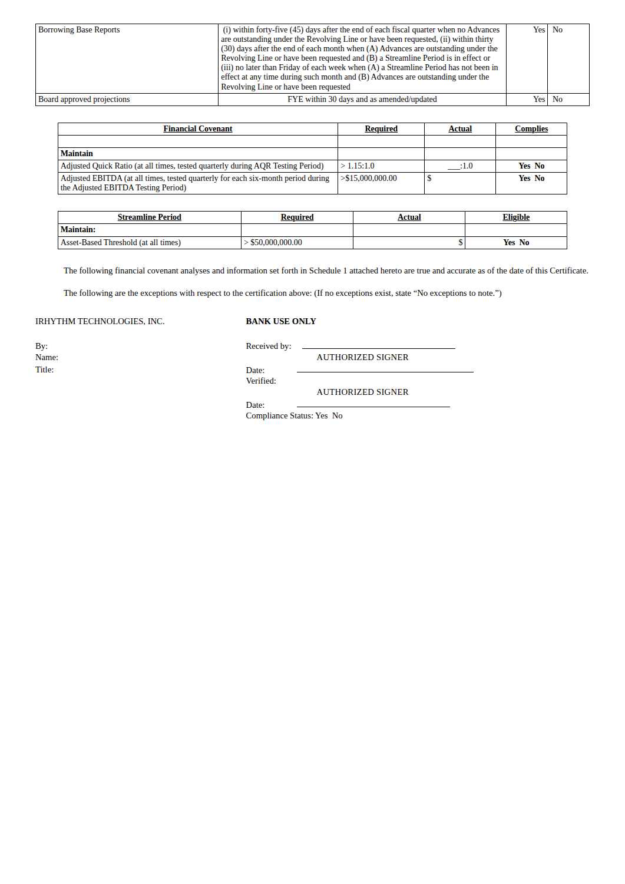| Borrowing Base Reports | (i) within forty-five (45) days after the end of each fiscal quarter when no Advances are outstanding under the Revolving Line or have been requested, (ii) within thirty (30) days after the end of each month when (A) Advances are outstanding under the Revolving Line or have been requested and (B) a Streamline Period is in effect or (iii) no later than Friday of each week when (A) a Streamline Period has not been in effect at any time during such month and (B) Advances are outstanding under the Revolving Line or have been requested | Yes | No |
| Board approved projections | FYE within 30 days and as amended/updated | Yes | No |
| Financial Covenant | Required | Actual | Complies |
| --- | --- | --- | --- |
| Maintain | | | |
| Adjusted Quick Ratio (at all times, tested quarterly during AQR Testing Period) | > 1.15:1.0 | ___:1.0 | Yes No |
| Adjusted EBITDA (at all times, tested quarterly for each six-month period during the Adjusted EBITDA Testing Period) | >$15,000,000.00 | $ | Yes No |
| Streamline Period | Required | Actual | Eligible |
| --- | --- | --- | --- |
| Maintain: | | | |
| Asset-Based Threshold (at all times) | > $50,000,000.00 | $ | Yes No |
The following financial covenant analyses and information set forth in Schedule 1 attached hereto are true and accurate as of the date of this Certificate.
The following are the exceptions with respect to the certification above: (If no exceptions exist, state “No exceptions to note.”)
| IRHYTHM TECHNOLOGIES, INC. | BANK USE ONLY |
| By: | Received by: |
| Name: | AUTHORIZED SIGNER |
| Title: | Date: |
| | Verified: |
| | AUTHORIZED SIGNER |
| | Date: |
| | Compliance Status: Yes No |